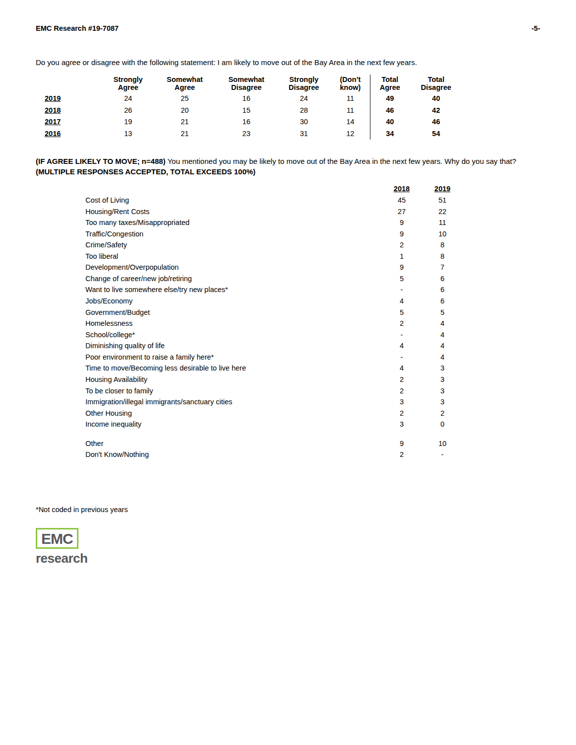EMC Research #19-7087 -5-
Do you agree or disagree with the following statement: I am likely to move out of the Bay Area in the next few years.
| | Strongly Agree | Somewhat Agree | Somewhat Disagree | Strongly Disagree | (Don’t know) | Total Agree | Total Disagree |
| --- | --- | --- | --- | --- | --- | --- | --- |
| 2019 | 24 | 25 | 16 | 24 | 11 | 49 | 40 |
| 2018 | 26 | 20 | 15 | 28 | 11 | 46 | 42 |
| 2017 | 19 | 21 | 16 | 30 | 14 | 40 | 46 |
| 2016 | 13 | 21 | 23 | 31 | 12 | 34 | 54 |
(IF AGREE LIKELY TO MOVE; n=488) You mentioned you may be likely to move out of the Bay Area in the next few years. Why do you say that? (MULTIPLE RESPONSES ACCEPTED, TOTAL EXCEEDS 100%)
| | 2018 | 2019 |
| --- | --- | --- |
| Cost of Living | 45 | 51 |
| Housing/Rent Costs | 27 | 22 |
| Too many taxes/Misappropriated | 9 | 11 |
| Traffic/Congestion | 9 | 10 |
| Crime/Safety | 2 | 8 |
| Too liberal | 1 | 8 |
| Development/Overpopulation | 9 | 7 |
| Change of career/new job/retiring | 5 | 6 |
| Want to live somewhere else/try new places* | - | 6 |
| Jobs/Economy | 4 | 6 |
| Government/Budget | 5 | 5 |
| Homelessness | 2 | 4 |
| School/college* | - | 4 |
| Diminishing quality of life | 4 | 4 |
| Poor environment to raise a family here* | - | 4 |
| Time to move/Becoming less desirable to live here | 4 | 3 |
| Housing Availability | 2 | 3 |
| To be closer to family | 2 | 3 |
| Immigration/illegal immigrants/sanctuary cities | 3 | 3 |
| Other Housing | 2 | 2 |
| Income inequality | 3 | 0 |
| Other | 9 | 10 |
| Don't Know/Nothing | 2 | - |
*Not coded in previous years
EMC
research